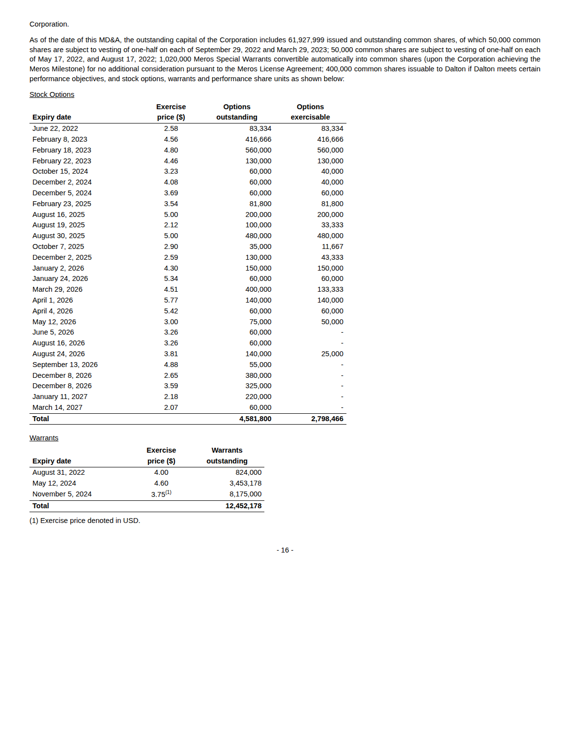Corporation.
As of the date of this MD&A, the outstanding capital of the Corporation includes 61,927,999 issued and outstanding common shares, of which 50,000 common shares are subject to vesting of one-half on each of September 29, 2022 and March 29, 2023; 50,000 common shares are subject to vesting of one-half on each of May 17, 2022, and August 17, 2022; 1,020,000 Meros Special Warrants convertible automatically into common shares (upon the Corporation achieving the Meros Milestone) for no additional consideration pursuant to the Meros License Agreement; 400,000 common shares issuable to Dalton if Dalton meets certain performance objectives, and stock options, warrants and performance share units as shown below:
Stock Options
| | Exercise | Options | Options |
| --- | --- | --- | --- |
| Expiry date | price ($) | outstanding | exercisable |
| June 22, 2022 | 2.58 | 83,334 | 83,334 |
| February 8, 2023 | 4.56 | 416,666 | 416,666 |
| February 18, 2023 | 4.80 | 560,000 | 560,000 |
| February 22, 2023 | 4.46 | 130,000 | 130,000 |
| October 15, 2024 | 3.23 | 60,000 | 40,000 |
| December 2, 2024 | 4.08 | 60,000 | 40,000 |
| December 5, 2024 | 3.69 | 60,000 | 60,000 |
| February 23, 2025 | 3.54 | 81,800 | 81,800 |
| August 16, 2025 | 5.00 | 200,000 | 200,000 |
| August 19, 2025 | 2.12 | 100,000 | 33,333 |
| August 30, 2025 | 5.00 | 480,000 | 480,000 |
| October 7, 2025 | 2.90 | 35,000 | 11,667 |
| December 2, 2025 | 2.59 | 130,000 | 43,333 |
| January 2, 2026 | 4.30 | 150,000 | 150,000 |
| January 24, 2026 | 5.34 | 60,000 | 60,000 |
| March 29, 2026 | 4.51 | 400,000 | 133,333 |
| April 1, 2026 | 5.77 | 140,000 | 140,000 |
| April 4, 2026 | 5.42 | 60,000 | 60,000 |
| May 12, 2026 | 3.00 | 75,000 | 50,000 |
| June 5, 2026 | 3.26 | 60,000 | - |
| August 16, 2026 | 3.26 | 60,000 | - |
| August 24, 2026 | 3.81 | 140,000 | 25,000 |
| September 13, 2026 | 4.88 | 55,000 | - |
| December 8, 2026 | 2.65 | 380,000 | - |
| December 8, 2026 | 3.59 | 325,000 | - |
| January 11, 2027 | 2.18 | 220,000 | - |
| March 14, 2027 | 2.07 | 60,000 | - |
| Total | | 4,581,800 | 2,798,466 |
Warrants
| | Exercise | Warrants |
| --- | --- | --- |
| Expiry date | price ($) | outstanding |
| August 31, 2022 | 4.00 | 824,000 |
| May 12, 2024 | 4.60 | 3,453,178 |
| November 5, 2024 | 3.75 (1) | 8,175,000 |
| Total | | 12,452,178 |
(1) Exercise price denoted in USD.
- 16 -